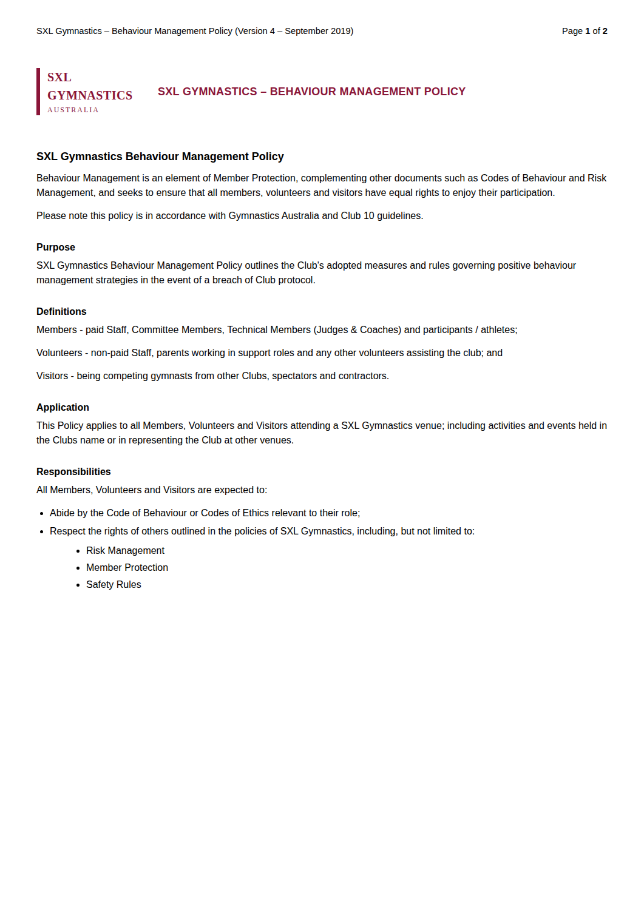SXL Gymnastics – Behaviour Management Policy (Version 4 – September 2019)
Page 1 of 2
SXL GYMNASTICS
AUSTRALIA
SXL GYMNASTICS – BEHAVIOUR MANAGEMENT POLICY
SXL Gymnastics Behaviour Management Policy
Behaviour Management is an element of Member Protection, complementing other documents such as Codes of Behaviour and Risk Management, and seeks to ensure that all members, volunteers and visitors have equal rights to enjoy their participation.
Please note this policy is in accordance with Gymnastics Australia and Club 10 guidelines.
Purpose
SXL Gymnastics Behaviour Management Policy outlines the Club's adopted measures and rules governing positive behaviour management strategies in the event of a breach of Club protocol.
Definitions
Members - paid Staff, Committee Members, Technical Members (Judges & Coaches) and participants / athletes;
Volunteers - non-paid Staff, parents working in support roles and any other volunteers assisting the club; and
Visitors - being competing gymnasts from other Clubs, spectators and contractors.
Application
This Policy applies to all Members, Volunteers and Visitors attending a SXL Gymnastics venue; including activities and events held in the Clubs name or in representing the Club at other venues.
Responsibilities
All Members, Volunteers and Visitors are expected to:
Abide by the Code of Behaviour or Codes of Ethics relevant to their role;
Respect the rights of others outlined in the policies of SXL Gymnastics, including, but not limited to:
Risk Management
Member Protection
Safety Rules